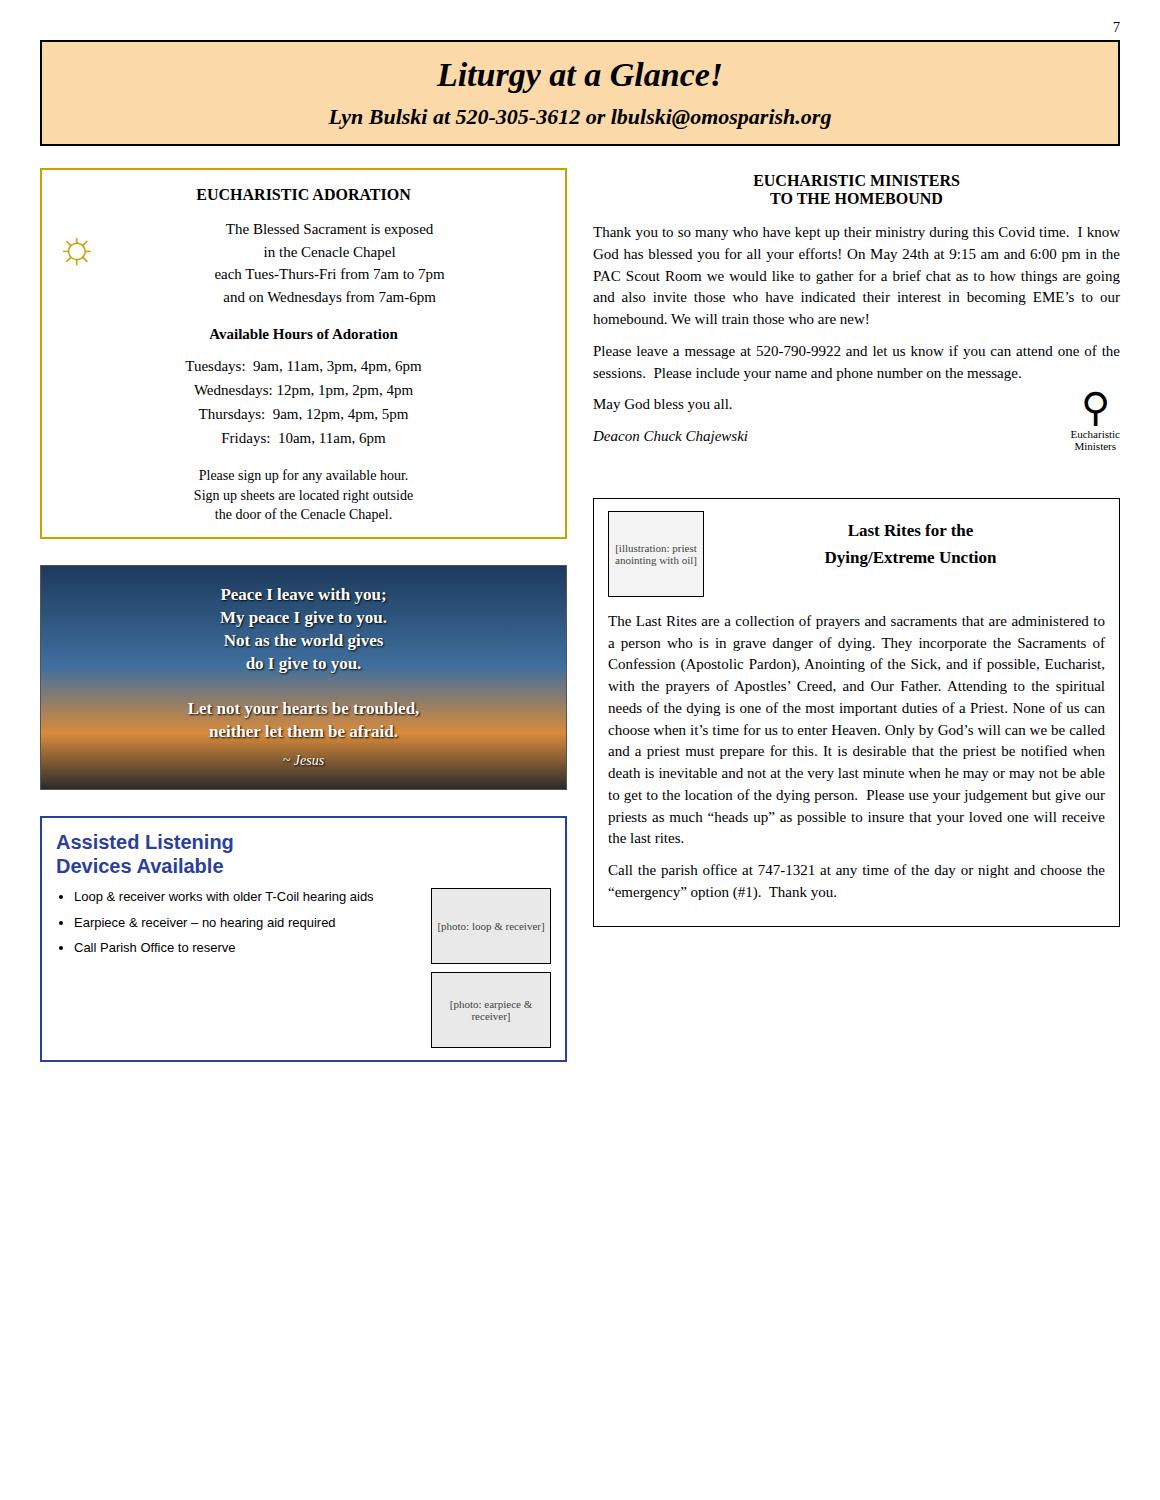7
Liturgy at a Glance!
Lyn Bulski at 520-305-3612 or lbulski@omosparish.org
EUCHARISTIC ADORATION
☼
The Blessed Sacrament is exposed
in the Cenacle Chapel
each Tues-Thurs-Fri from 7am to 7pm
and on Wednesdays from 7am-6pm
Available Hours of Adoration Tuesdays: 9am, 11am, 3pm, 4pm, 6pm
Wednesdays: 12pm, 1pm, 2pm, 4pm
Thursdays: 9am, 12pm, 4pm, 5pm
Fridays: 10am, 11am, 6pm
Please sign up for any available hour.
Sign up sheets are located right outside
the door of the Cenacle Chapel.
Peace I leave with you;
My peace I give to you.
Not as the world gives
do I give to you.
Let not your hearts be troubled,
neither let them be afraid.
~ Jesus
Assisted Listening
Devices Available
Loop & receiver works with older T-Coil hearing aids
Earpiece & receiver – no hearing aid required
Call Parish Office to reserve
[photo: loop & receiver]
[photo: earpiece & receiver]
EUCHARISTIC MINISTERS
TO THE HOMEBOUND
Thank you to so many who have kept up their ministry during this Covid time. I know God has blessed you for all your efforts! On May 24th at 9:15 am and 6:00 pm in the PAC Scout Room we would like to gather for a brief chat as to how things are going and also invite those who have indicated their interest in becoming EME’s to our homebound. We will train those who are new!
Please leave a message at 520-790-9922 and let us know if you can attend one of the sessions. Please include your name and phone number on the message.
⚲
Eucharistic
Ministers
May God bless you all.
Deacon Chuck Chajewski
[illustration: priest anointing with oil]
Last Rites for the
Dying/Extreme Unction
The Last Rites are a collection of prayers and sacraments that are administered to a person who is in grave danger of dying. They incorporate the Sacraments of Confession (Apostolic Pardon), Anointing of the Sick, and if possible, Eucharist, with the prayers of Apostles’ Creed, and Our Father. Attending to the spiritual needs of the dying is one of the most important duties of a Priest. None of us can choose when it’s time for us to enter Heaven. Only by God’s will can we be called and a priest must prepare for this. It is desirable that the priest be notified when death is inevitable and not at the very last minute when he may or may not be able to get to the location of the dying person. Please use your judgement but give our priests as much “heads up” as possible to insure that your loved one will receive the last rites.
Call the parish office at 747-1321 at any time of the day or night and choose the “emergency” option (#1). Thank you.